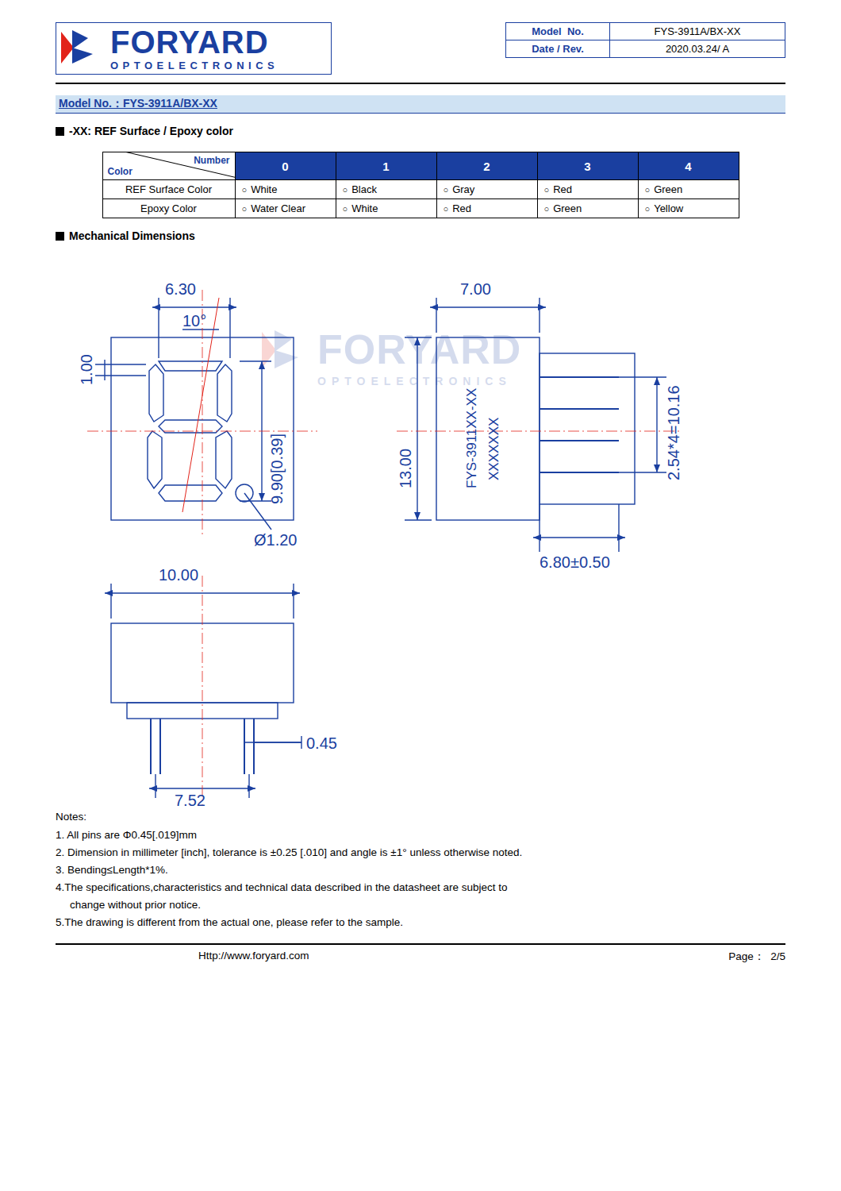FORYARD
OPTOELECTRONICS
| Model No. | FYS-3911A/BX-XX |
| Date / Rev. | 2020.03.24/ A |
Model No.：FYS-3911A/BX-XX
-XX: REF Surface / Epoxy color
| Color Number | 0 | 1 | 2 | 3 | 4 |
| REF Surface Color | White | Black | Gray | Red | Green |
| Epoxy Color | Water Clear | White | Red | Green | Yellow |
Mechanical Dimensions
FORYARD
OPTOELECTRONICS
6.30 10° 7.00 6.80±0.50 Ø1.20 10.00 0.45 7.52 1.00 9.90[0.39] 13.00 2.54*4=10.16 FYS-3911XX-XX XXXXXXX
Notes:
1. All pins are Φ0.45[.019]mm
2. Dimension in millimeter [inch], tolerance is ±0.25 [.010] and angle is ±1° unless otherwise noted.
3. Bending≤Length*1%.
4.The specifications,characteristics and technical data described in the datasheet are subject to
change without prior notice.
5.The drawing is different from the actual one, please refer to the sample.
Http://www.foryard.com
Page： 2/5